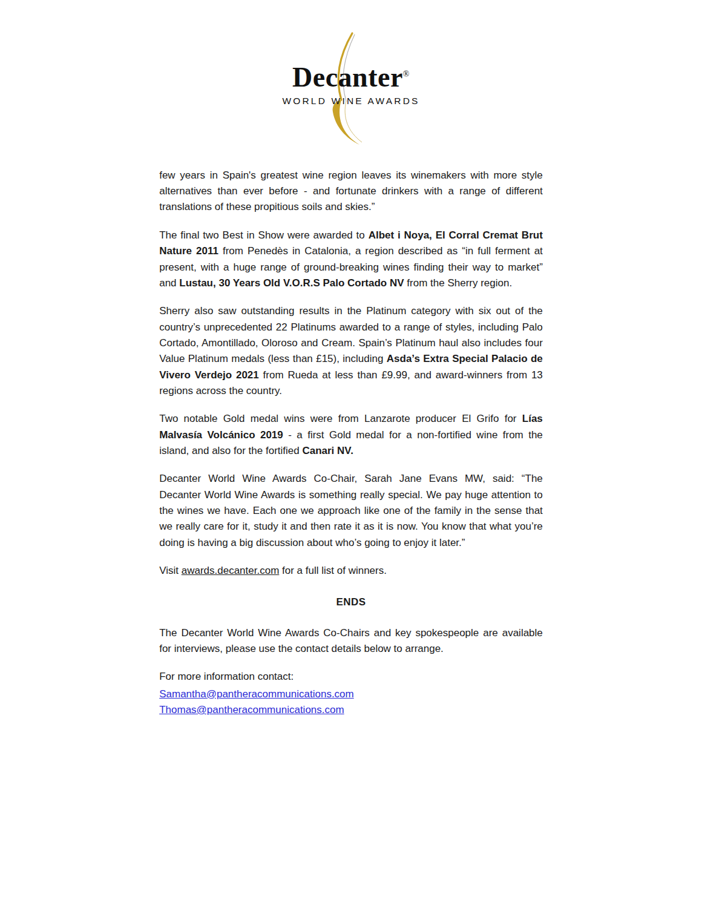Decanter®
WORLD WINE AWARDS
few years in Spain's greatest wine region leaves its winemakers with more style alternatives than ever before - and fortunate drinkers with a range of different translations of these propitious soils and skies.”
The final two Best in Show were awarded to Albet i Noya, El Corral Cremat Brut Nature 2011 from Penedès in Catalonia, a region described as “in full ferment at present, with a huge range of ground-breaking wines finding their way to market” and Lustau, 30 Years Old V.O.R.S Palo Cortado NV from the Sherry region.
Sherry also saw outstanding results in the Platinum category with six out of the country’s unprecedented 22 Platinums awarded to a range of styles, including Palo Cortado, Amontillado, Oloroso and Cream. Spain’s Platinum haul also includes four Value Platinum medals (less than £15), including Asda’s Extra Special Palacio de Vivero Verdejo 2021 from Rueda at less than £9.99, and award-winners from 13 regions across the country.
Two notable Gold medal wins were from Lanzarote producer El Grifo for Lías Malvasía Volcánico 2019 - a first Gold medal for a non-fortified wine from the island, and also for the fortified Canari NV.
Decanter World Wine Awards Co-Chair, Sarah Jane Evans MW, said: “The Decanter World Wine Awards is something really special. We pay huge attention to the wines we have. Each one we approach like one of the family in the sense that we really care for it, study it and then rate it as it is now. You know that what you’re doing is having a big discussion about who’s going to enjoy it later.”
Visit awards.decanter.com for a full list of winners.
ENDS
The Decanter World Wine Awards Co-Chairs and key spokespeople are available for interviews, please use the contact details below to arrange.
For more information contact:
Samantha@pantheracommunications.com Thomas@pantheracommunications.com